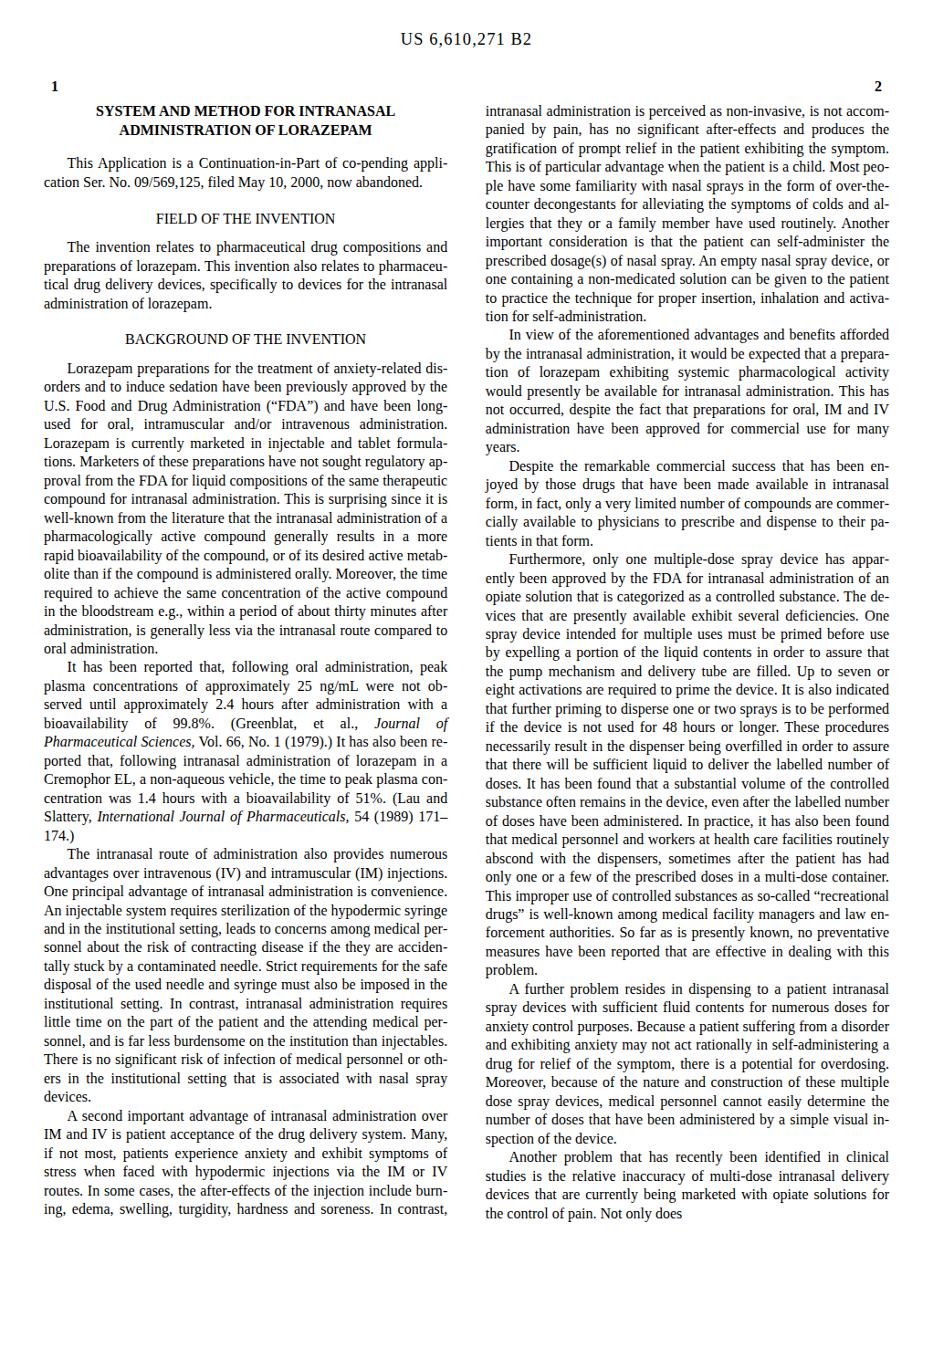US 6,610,271 B2
1 2
System and Method for Intranasal Administration of Lorazepam
This Application is a Continuation-in-Part of co-pending application Ser. No. 09/569,125, filed May 10, 2000, now abandoned.
Field of the Invention
The invention relates to pharmaceutical drug compositions and preparations of lorazepam. This invention also relates to pharmaceutical drug delivery devices, specifically to devices for the intranasal administration of lorazepam.
Background of the Invention
Lorazepam preparations for the treatment of anxiety-related disorders and to induce sedation have been previously approved by the U.S. Food and Drug Administration (“FDA”) and have been long-used for oral, intramuscular and/or intravenous administration. Lorazepam is currently marketed in injectable and tablet formulations. Marketers of these preparations have not sought regulatory approval from the FDA for liquid compositions of the same therapeutic compound for intranasal administration. This is surprising since it is well-known from the literature that the intranasal administration of a pharmacologically active compound generally results in a more rapid bioavailability of the compound, or of its desired active metabolite than if the compound is administered orally. Moreover, the time required to achieve the same concentration of the active compound in the bloodstream e.g., within a period of about thirty minutes after administration, is generally less via the intranasal route compared to oral administration.
It has been reported that, following oral administration, peak plasma concentrations of approximately 25 ng/mL were not observed until approximately 2.4 hours after administration with a bioavailability of 99.8%. (Greenblat, et al., Journal of Pharmaceutical Sciences, Vol. 66, No. 1 (1979).) It has also been reported that, following intranasal administration of lorazepam in a Cremophor EL, a non-aqueous vehicle, the time to peak plasma concentration was 1.4 hours with a bioavailability of 51%. (Lau and Slattery, International Journal of Pharmaceuticals, 54 (1989) 171–174.)
The intranasal route of administration also provides numerous advantages over intravenous (IV) and intramuscular (IM) injections. One principal advantage of intranasal administration is convenience. An injectable system requires sterilization of the hypodermic syringe and in the institutional setting, leads to concerns among medical personnel about the risk of contracting disease if the they are accidentally stuck by a contaminated needle. Strict requirements for the safe disposal of the used needle and syringe must also be imposed in the institutional setting. In contrast, intranasal administration requires little time on the part of the patient and the attending medical personnel, and is far less burdensome on the institution than injectables. There is no significant risk of infection of medical personnel or others in the institutional setting that is associated with nasal spray devices.
A second important advantage of intranasal administration over IM and IV is patient acceptance of the drug delivery system. Many, if not most, patients experience anxiety and exhibit symptoms of stress when faced with hypodermic injections via the IM or IV routes. In some cases, the after-effects of the injection include burning, edema, swelling, turgidity, hardness and soreness. In contrast, intranasal administration is perceived as non-invasive, is not accompanied by pain, has no significant after-effects and produces the gratification of prompt relief in the patient exhibiting the symptom. This is of particular advantage when the patient is a child. Most people have some familiarity with nasal sprays in the form of over-the-counter decongestants for alleviating the symptoms of colds and allergies that they or a family member have used routinely. Another important consideration is that the patient can self-administer the prescribed dosage(s) of nasal spray. An empty nasal spray device, or one containing a non-medicated solution can be given to the patient to practice the technique for proper insertion, inhalation and activation for self-administration.
In view of the aforementioned advantages and benefits afforded by the intranasal administration, it would be expected that a preparation of lorazepam exhibiting systemic pharmacological activity would presently be available for intranasal administration. This has not occurred, despite the fact that preparations for oral, IM and IV administration have been approved for commercial use for many years.
Despite the remarkable commercial success that has been enjoyed by those drugs that have been made available in intranasal form, in fact, only a very limited number of compounds are commercially available to physicians to prescribe and dispense to their patients in that form.
Furthermore, only one multiple-dose spray device has apparently been approved by the FDA for intranasal administration of an opiate solution that is categorized as a controlled substance. The devices that are presently available exhibit several deficiencies. One spray device intended for multiple uses must be primed before use by expelling a portion of the liquid contents in order to assure that the pump mechanism and delivery tube are filled. Up to seven or eight activations are required to prime the device. It is also indicated that further priming to disperse one or two sprays is to be performed if the device is not used for 48 hours or longer. These procedures necessarily result in the dispenser being overfilled in order to assure that there will be sufficient liquid to deliver the labelled number of doses. It has been found that a substantial volume of the controlled substance often remains in the device, even after the labelled number of doses have been administered. In practice, it has also been found that medical personnel and workers at health care facilities routinely abscond with the dispensers, sometimes after the patient has had only one or a few of the prescribed doses in a multi-dose container. This improper use of controlled substances as so-called “recreational drugs” is well-known among medical facility managers and law enforcement authorities. So far as is presently known, no preventative measures have been reported that are effective in dealing with this problem.
A further problem resides in dispensing to a patient intranasal spray devices with sufficient fluid contents for numerous doses for anxiety control purposes. Because a patient suffering from a disorder and exhibiting anxiety may not act rationally in self-administering a drug for relief of the symptom, there is a potential for overdosing. Moreover, because of the nature and construction of these multiple dose spray devices, medical personnel cannot easily determine the number of doses that have been administered by a simple visual inspection of the device.
Another problem that has recently been identified in clinical studies is the relative inaccuracy of multi-dose intranasal delivery devices that are currently being marketed with opiate solutions for the control of pain. Not only does